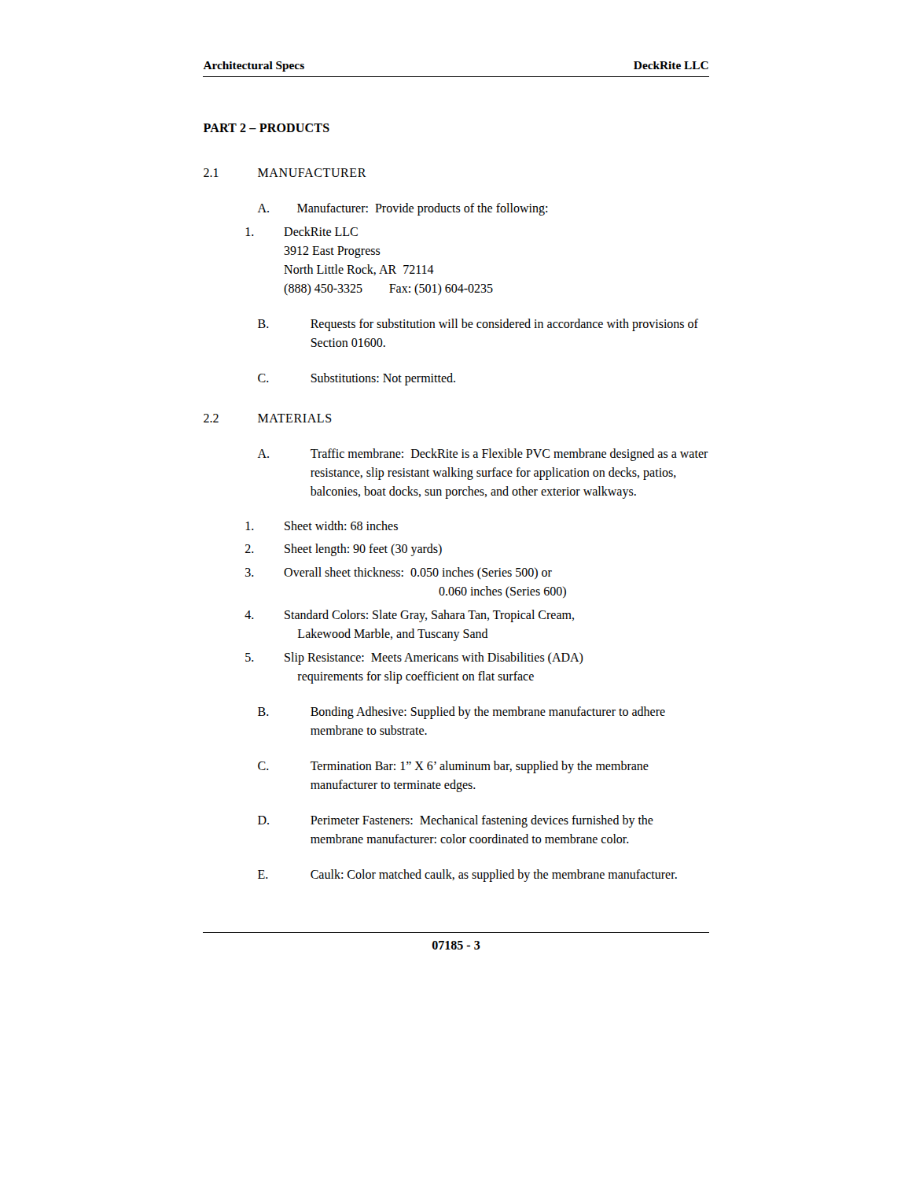Architectural Specs
DeckRite LLC
PART 2 – PRODUCTS
2.1 MANUFACTURER
A. Manufacturer: Provide products of the following:
1. DeckRite LLC 3912 East Progress North Little Rock, AR 72114 (888) 450-3325 Fax: (501) 604-0235
B. Requests for substitution will be considered in accordance with provisions of Section 01600.
C. Substitutions: Not permitted.
2.2 MATERIALS
A. Traffic membrane: DeckRite is a Flexible PVC membrane designed as a water resistance, slip resistant walking surface for application on decks, patios, balconies, boat docks, sun porches, and other exterior walkways.
1. Sheet width: 68 inches
2. Sheet length: 90 feet (30 yards)
3. Overall sheet thickness: 0.050 inches (Series 500) or 0.060 inches (Series 600)
4. Standard Colors: Slate Gray, Sahara Tan, Tropical Cream,
Lakewood Marble, and Tuscany Sand
5. Slip Resistance: Meets Americans with Disabilities (ADA)
requirements for slip coefficient on flat surface
B. Bonding Adhesive: Supplied by the membrane manufacturer to adhere membrane to substrate.
C. Termination Bar: 1” X 6’ aluminum bar, supplied by the membrane manufacturer to terminate edges.
D. Perimeter Fasteners: Mechanical fastening devices furnished by the membrane manufacturer: color coordinated to membrane color.
E. Caulk: Color matched caulk, as supplied by the membrane manufacturer.
07185 - 3